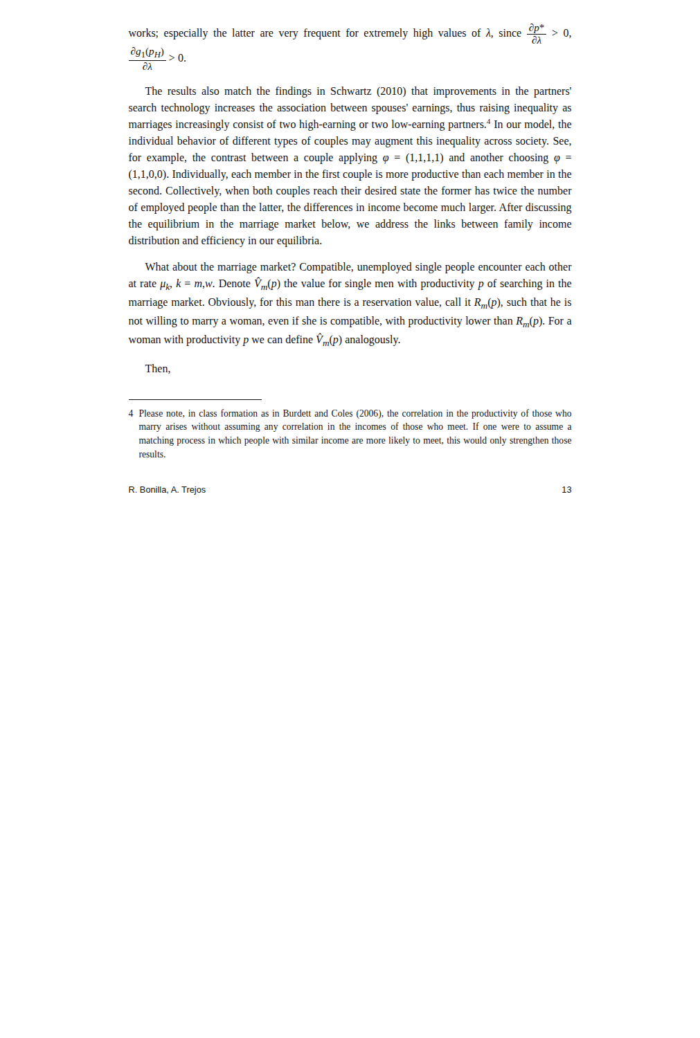works; especially the latter are very frequent for extremely high values of λ, since ∂p*∂λ > 0, ∂g1(pH)∂λ > 0.
The results also match the findings in Schwartz (2010) that improvements in the partners' search technology increases the association between spouses' earnings, thus raising inequality as marriages increasingly consist of two high-earning or two low-earning partners.4 In our model, the individual behavior of different types of couples may augment this inequality across society. See, for example, the contrast between a couple applying φ = (1,1,1,1) and another choosing φ = (1,1,0,0). Individually, each member in the first couple is more productive than each member in the second. Collectively, when both couples reach their desired state the former has twice the number of employed people than the latter, the differences in income become much larger. After discussing the equilibrium in the marriage market below, we address the links between family income distribution and efficiency in our equilibria.
What about the marriage market? Compatible, unemployed single people encounter each other at rate μk, k = m,w. Denote V̂m(p) the value for single men with productivity p of searching in the marriage market. Obviously, for this man there is a reservation value, call it Rm(p), such that he is not willing to marry a woman, even if she is compatible, with productivity lower than Rm(p). For a woman with productivity p we can define V̂m(p) analogously.
Then,
4 Please note, in class formation as in Burdett and Coles (2006), the correlation in the productivity of those who marry arises without assuming any correlation in the incomes of those who meet. If one were to assume a matching process in which people with similar income are more likely to meet, this would only strengthen those results.
R. Bonilla, A. Trejos 13